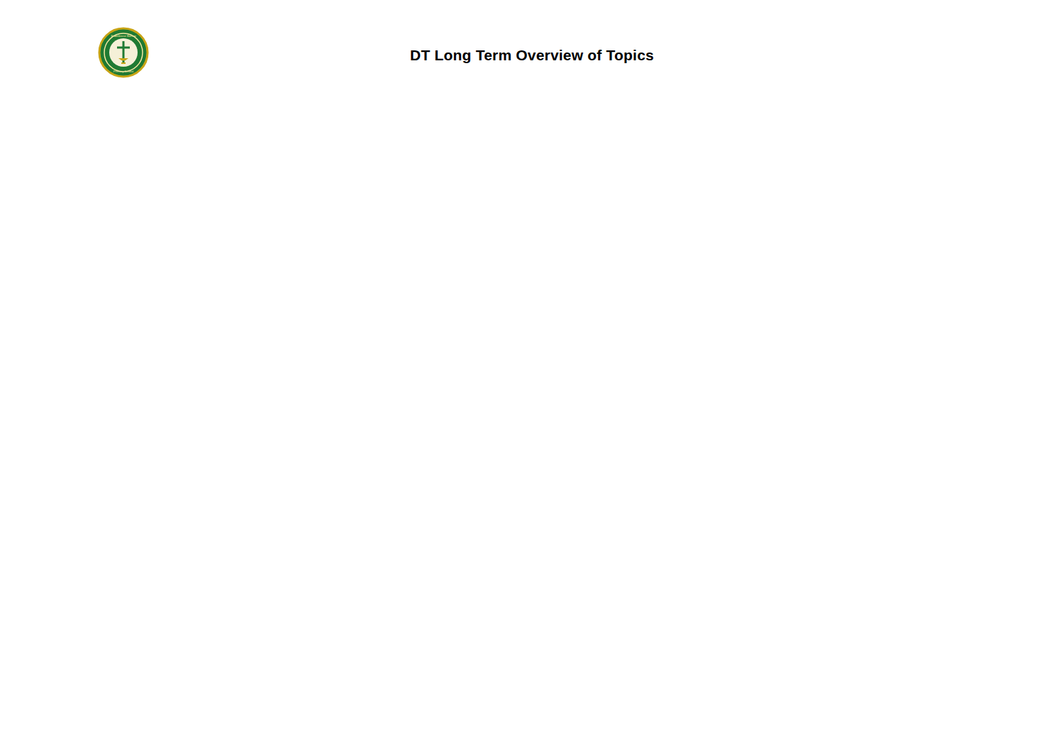St Ambrose Barlow Primary School
DT Long Term Overview of Topics